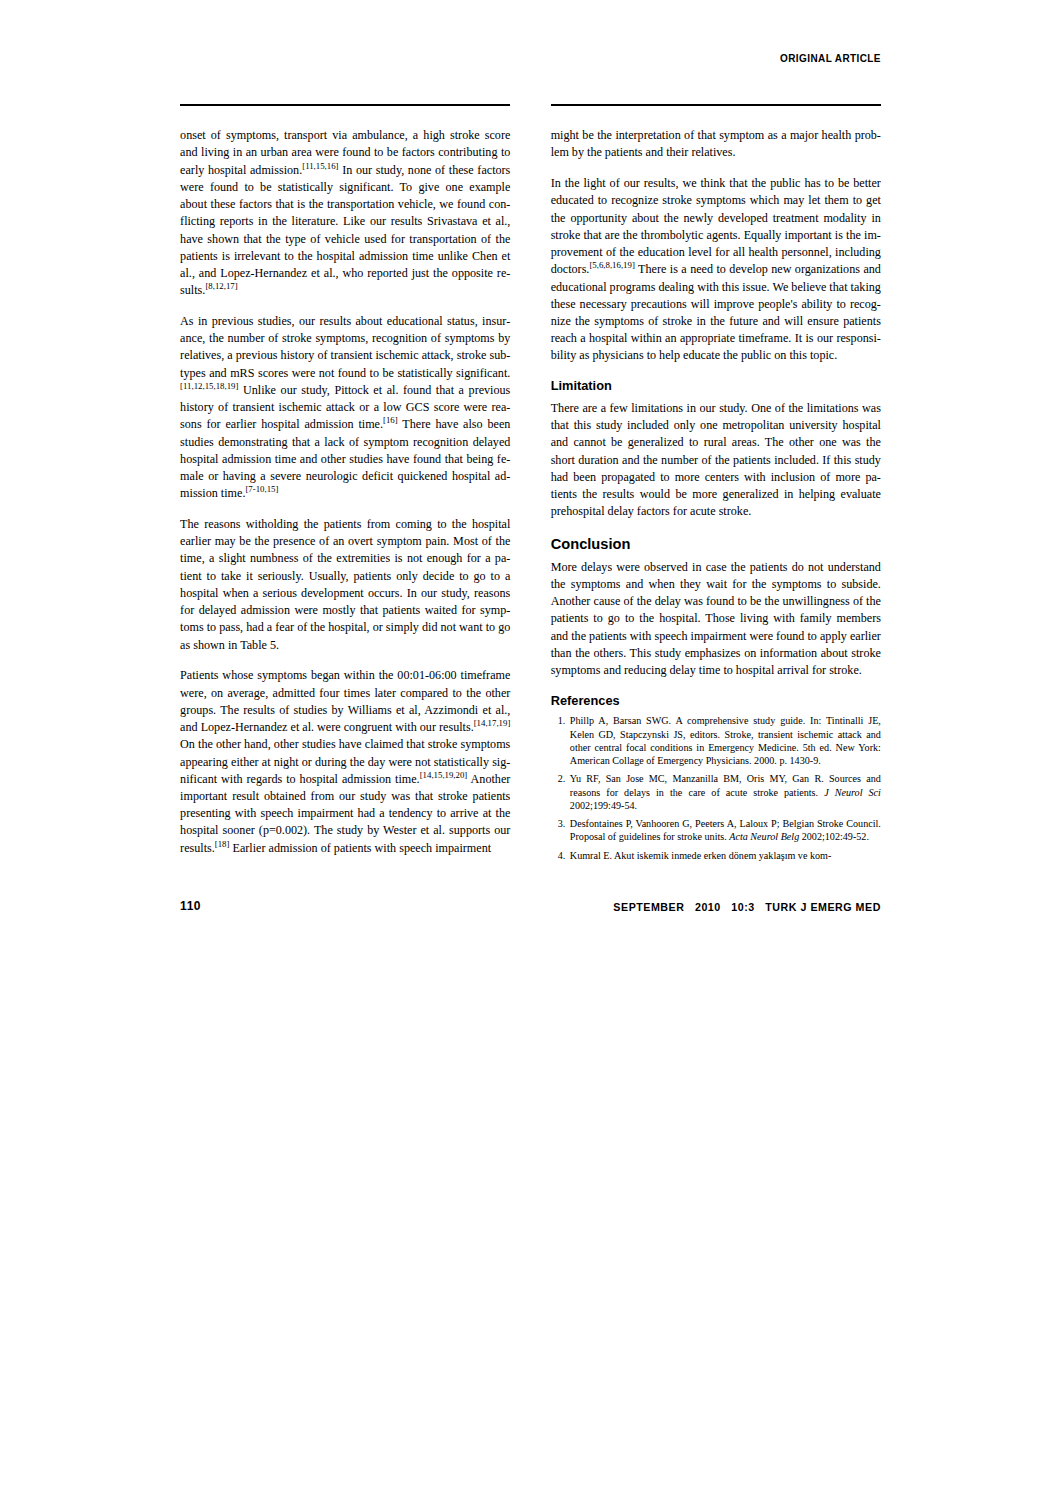ORIGINAL ARTICLE
onset of symptoms, transport via ambulance, a high stroke score and living in an urban area were found to be factors contributing to early hospital admission.[11,15,16] In our study, none of these factors were found to be statistically significant. To give one example about these factors that is the transportation vehicle, we found conflicting reports in the literature. Like our results Srivastava et al., have shown that the type of vehicle used for transportation of the patients is irrelevant to the hospital admission time unlike Chen et al., and Lopez-Hernandez et al., who reported just the opposite results.[8,12,17]
As in previous studies, our results about educational status, insurance, the number of stroke symptoms, recognition of symptoms by relatives, a previous history of transient ischemic attack, stroke subtypes and mRS scores were not found to be statistically significant.[11,12,15,18,19] Unlike our study, Pittock et al. found that a previous history of transient ischemic attack or a low GCS score were reasons for earlier hospital admission time.[16] There have also been studies demonstrating that a lack of symptom recognition delayed hospital admission time and other studies have found that being female or having a severe neurologic deficit quickened hospital admission time.[7-10,15]
The reasons witholding the patients from coming to the hospital earlier may be the presence of an overt symptom pain. Most of the time, a slight numbness of the extremities is not enough for a patient to take it seriously. Usually, patients only decide to go to a hospital when a serious development occurs. In our study, reasons for delayed admission were mostly that patients waited for symptoms to pass, had a fear of the hospital, or simply did not want to go as shown in Table 5.
Patients whose symptoms began within the 00:01-06:00 timeframe were, on average, admitted four times later compared to the other groups. The results of studies by Williams et al, Azzimondi et al., and Lopez-Hernandez et al. were congruent with our results.[14,17,19] On the other hand, other studies have claimed that stroke symptoms appearing either at night or during the day were not statistically significant with regards to hospital admission time.[14,15,19,20] Another important result obtained from our study was that stroke patients presenting with speech impairment had a tendency to arrive at the hospital sooner (p=0.002). The study by Wester et al. supports our results.[18] Earlier admission of patients with speech impairment
might be the interpretation of that symptom as a major health problem by the patients and their relatives.
In the light of our results, we think that the public has to be better educated to recognize stroke symptoms which may let them to get the opportunity about the newly developed treatment modality in stroke that are the thrombolytic agents. Equally important is the improvement of the education level for all health personnel, including doctors.[5,6,8,16,19] There is a need to develop new organizations and educational programs dealing with this issue. We believe that taking these necessary precautions will improve people's ability to recognize the symptoms of stroke in the future and will ensure patients reach a hospital within an appropriate timeframe. It is our responsibility as physicians to help educate the public on this topic.
Limitation
There are a few limitations in our study. One of the limitations was that this study included only one metropolitan university hospital and cannot be generalized to rural areas. The other one was the short duration and the number of the patients included. If this study had been propagated to more centers with inclusion of more patients the results would be more generalized in helping evaluate prehospital delay factors for acute stroke.
Conclusion
More delays were observed in case the patients do not understand the symptoms and when they wait for the symptoms to subside. Another cause of the delay was found to be the unwillingness of the patients to go to the hospital. Those living with family members and the patients with speech impairment were found to apply earlier than the others. This study emphasizes on information about stroke symptoms and reducing delay time to hospital arrival for stroke.
References
Phillp A, Barsan SWG. A comprehensive study guide. In: Tintinalli JE, Kelen GD, Stapczynski JS, editors. Stroke, transient ischemic attack and other central focal conditions in Emergency Medicine. 5th ed. New York: American Collage of Emergency Physicians. 2000. p. 1430-9.
Yu RF, San Jose MC, Manzanilla BM, Oris MY, Gan R. Sources and reasons for delays in the care of acute stroke patients. J Neurol Sci 2002;199:49-54.
Desfontaines P, Vanhooren G, Peeters A, Laloux P; Belgian Stroke Council. Proposal of guidelines for stroke units. Acta Neurol Belg 2002;102:49-52.
Kumral E. Akut iskemik inmede erken dönem yaklaşım ve kom-
110
SEPTEMBER 2010 10:3 TURK J EMERG MED